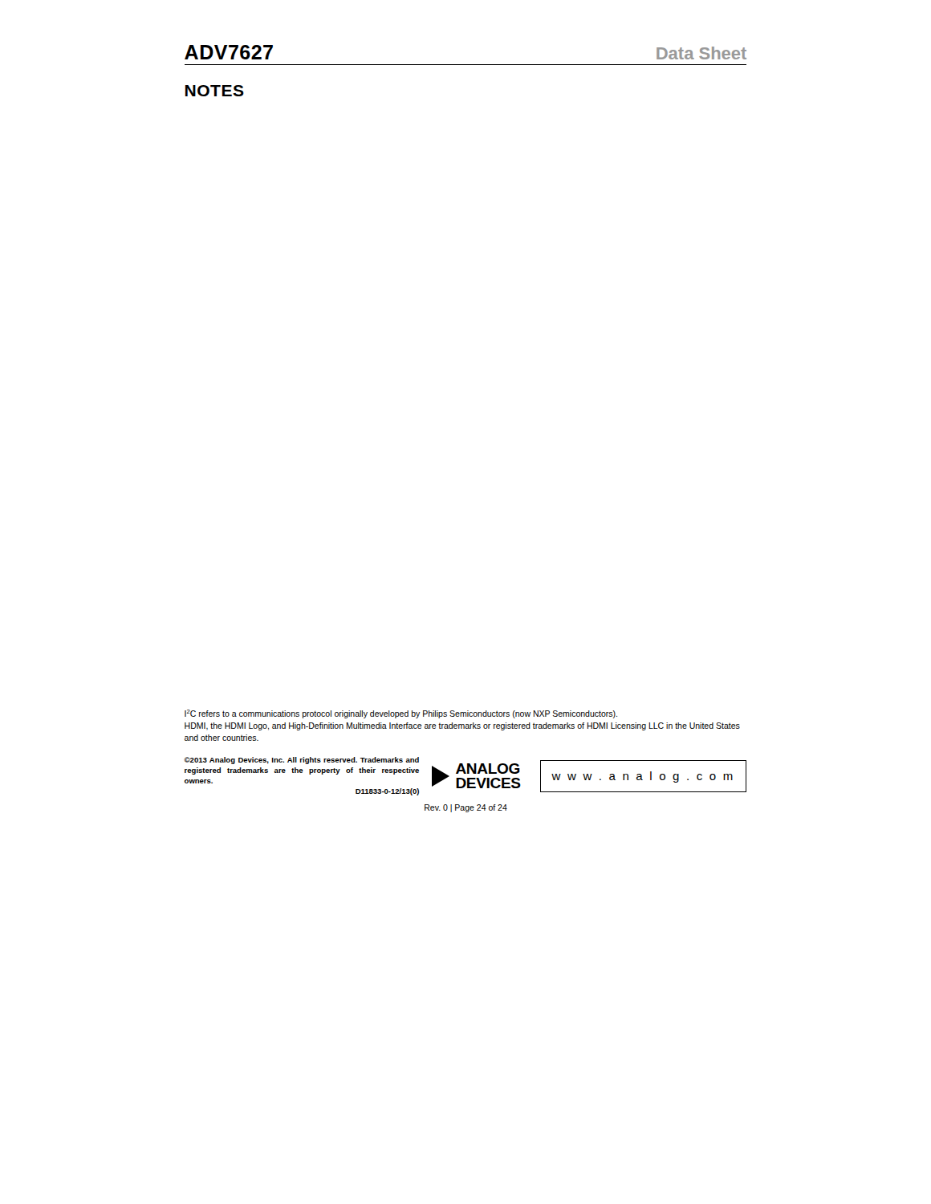ADV7627
Data Sheet
NOTES
I2C refers to a communications protocol originally developed by Philips Semiconductors (now NXP Semiconductors).
HDMI, the HDMI Logo, and High-Definition Multimedia Interface are trademarks or registered trademarks of HDMI Licensing LLC in the United States and other countries.
©2013 Analog Devices, Inc. All rights reserved. Trademarks and registered trademarks are the property of their respective owners. D11833-0-12/13(0)
ANALOG
DEVICES
w w w . a n a l o g . c o m
Rev. 0 | Page 24 of 24